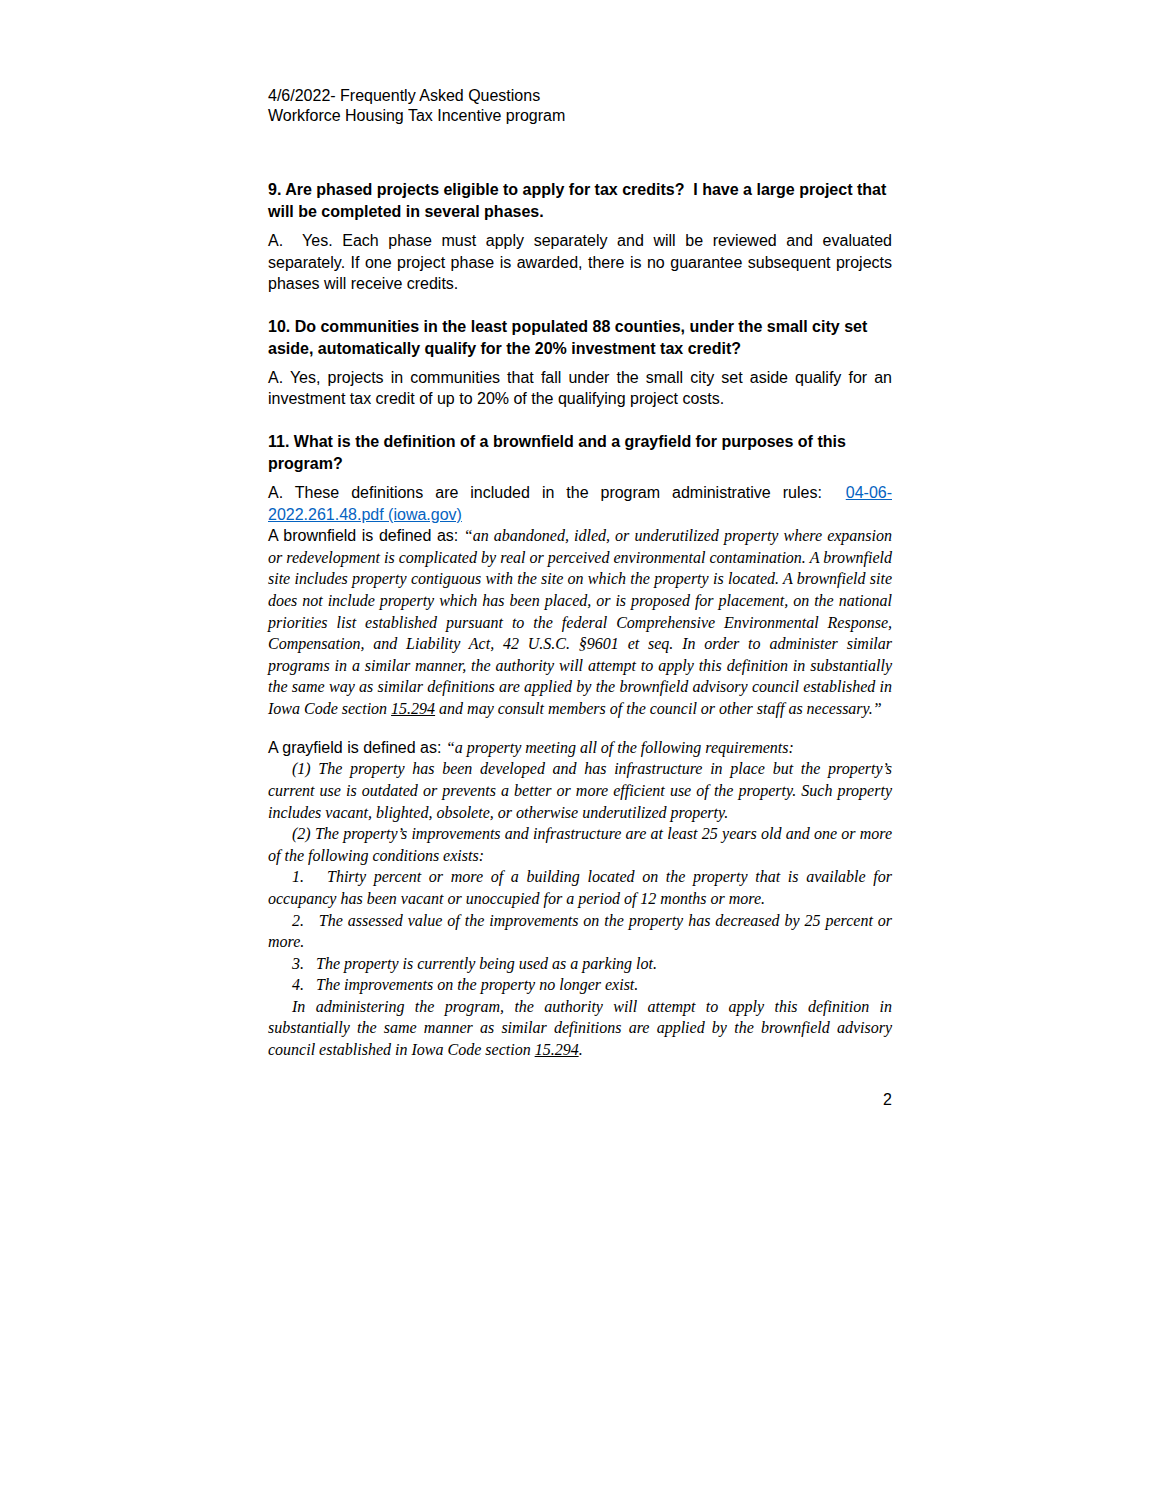4/6/2022- Frequently Asked Questions
Workforce Housing Tax Incentive program
9. Are phased projects eligible to apply for tax credits? I have a large project that will be completed in several phases.
A. Yes. Each phase must apply separately and will be reviewed and evaluated separately. If one project phase is awarded, there is no guarantee subsequent projects phases will receive credits.
10. Do communities in the least populated 88 counties, under the small city set aside, automatically qualify for the 20% investment tax credit?
A. Yes, projects in communities that fall under the small city set aside qualify for an investment tax credit of up to 20% of the qualifying project costs.
11. What is the definition of a brownfield and a grayfield for purposes of this program?
A. These definitions are included in the program administrative rules: 04-06-2022.261.48.pdf (iowa.gov)
A brownfield is defined as: “an abandoned, idled, or underutilized property where expansion or redevelopment is complicated by real or perceived environmental contamination. A brownfield site includes property contiguous with the site on which the property is located. A brownfield site does not include property which has been placed, or is proposed for placement, on the national priorities list established pursuant to the federal Comprehensive Environmental Response, Compensation, and Liability Act, 42 U.S.C. §9601 et seq. In order to administer similar programs in a similar manner, the authority will attempt to apply this definition in substantially the same way as similar definitions are applied by the brownfield advisory council established in Iowa Code section 15.294 and may consult members of the council or other staff as necessary.”
A grayfield is defined as: “a property meeting all of the following requirements:
(1) The property has been developed and has infrastructure in place but the property’s current use is outdated or prevents a better or more efficient use of the property. Such property includes vacant, blighted, obsolete, or otherwise underutilized property.
(2) The property’s improvements and infrastructure are at least 25 years old and one or more of the following conditions exists:
1. Thirty percent or more of a building located on the property that is available for occupancy has been vacant or unoccupied for a period of 12 months or more.
2. The assessed value of the improvements on the property has decreased by 25 percent or more.
3. The property is currently being used as a parking lot.
4. The improvements on the property no longer exist.
In administering the program, the authority will attempt to apply this definition in substantially the same manner as similar definitions are applied by the brownfield advisory council established in Iowa Code section 15.294.
2